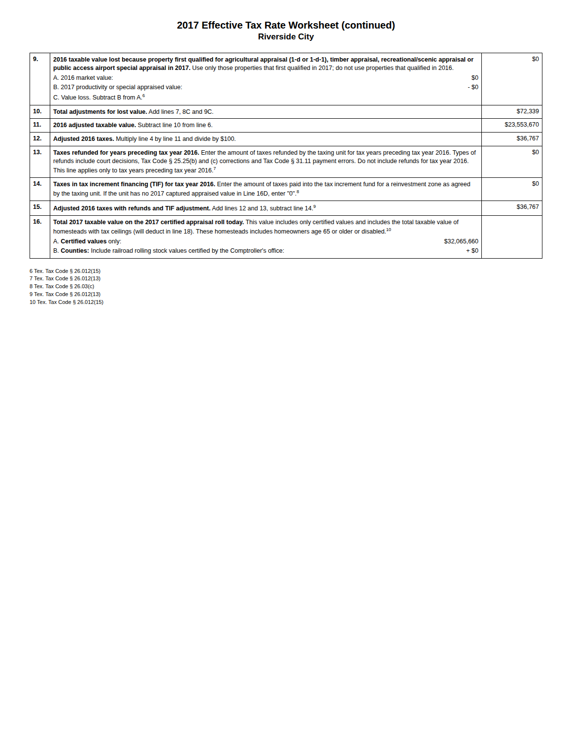2017 Effective Tax Rate Worksheet (continued)
Riverside City
| 9. | 2016 taxable value lost because property first qualified for agricultural appraisal (1-d or 1-d-1), timber appraisal, recreational/scenic appraisal or public access airport special appraisal in 2017. Use only those properties that first qualified in 2017; do not use properties that qualified in 2016. / A. 2016 market value: / $0 / / B. 2017 productivity or special appraised value: / - $0 / / C. Value loss. Subtract B from A. 6 / / | $0 |
| 10. | Total adjustments for lost value. Add lines 7, 8C and 9C. | $72,339 |
| 11. | 2016 adjusted taxable value. Subtract line 10 from line 6. | $23,553,670 |
| 12. | Adjusted 2016 taxes. Multiply line 4 by line 11 and divide by $100. | $36,767 |
| 13. | Taxes refunded for years preceding tax year 2016. Enter the amount of taxes refunded by the taxing unit for tax years preceding tax year 2016. Types of refunds include court decisions, Tax Code § 25.25(b) and (c) corrections and Tax Code § 31.11 payment errors. Do not include refunds for tax year 2016. This line applies only to tax years preceding tax year 2016. 7 | $0 |
| 14. | Taxes in tax increment financing (TIF) for tax year 2016. Enter the amount of taxes paid into the tax increment fund for a reinvestment zone as agreed by the taxing unit. If the unit has no 2017 captured appraised value in Line 16D, enter "0". 8 | $0 |
| 15. | Adjusted 2016 taxes with refunds and TIF adjustment. Add lines 12 and 13, subtract line 14. 9 | $36,767 |
| 16. | Total 2017 taxable value on the 2017 certified appraisal roll today. This value includes only certified values and includes the total taxable value of homesteads with tax ceilings (will deduct in line 18). These homesteads includes homeowners age 65 or older or disabled. 10 / A. Certified values only: / $32,065,660 / / B. Counties: Include railroad rolling stock values certified by the Comptroller's office: / + $0 / | |
6 Tex. Tax Code § 26.012(15)
7 Tex. Tax Code § 26.012(13)
8 Tex. Tax Code § 26.03(c)
9 Tex. Tax Code § 26.012(13)
10 Tex. Tax Code § 26.012(15)